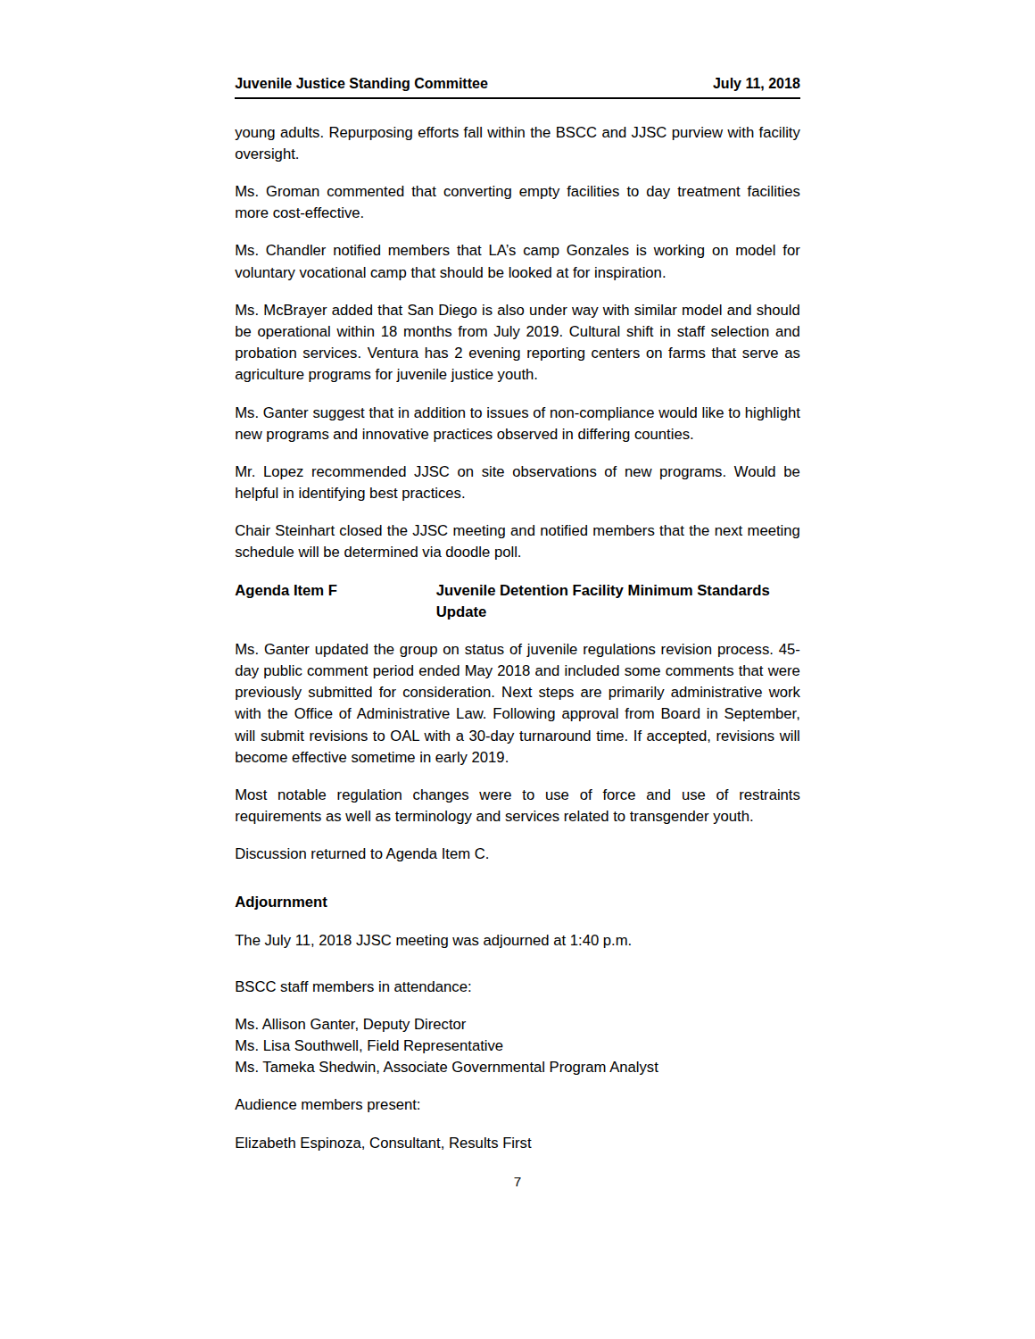Juvenile Justice Standing Committee July 11, 2018
young adults. Repurposing efforts fall within the BSCC and JJSC purview with facility oversight.
Ms. Groman commented that converting empty facilities to day treatment facilities more cost-effective.
Ms. Chandler notified members that LA’s camp Gonzales is working on model for voluntary vocational camp that should be looked at for inspiration.
Ms. McBrayer added that San Diego is also under way with similar model and should be operational within 18 months from July 2019. Cultural shift in staff selection and probation services. Ventura has 2 evening reporting centers on farms that serve as agriculture programs for juvenile justice youth.
Ms. Ganter suggest that in addition to issues of non-compliance would like to highlight new programs and innovative practices observed in differing counties.
Mr. Lopez recommended JJSC on site observations of new programs. Would be helpful in identifying best practices.
Chair Steinhart closed the JJSC meeting and notified members that the next meeting schedule will be determined via doodle poll.
Agenda Item F Juvenile Detention Facility Minimum Standards Update
Ms. Ganter updated the group on status of juvenile regulations revision process. 45-day public comment period ended May 2018 and included some comments that were previously submitted for consideration. Next steps are primarily administrative work with the Office of Administrative Law. Following approval from Board in September, will submit revisions to OAL with a 30-day turnaround time. If accepted, revisions will become effective sometime in early 2019.
Most notable regulation changes were to use of force and use of restraints requirements as well as terminology and services related to transgender youth.
Discussion returned to Agenda Item C.
Adjournment
The July 11, 2018 JJSC meeting was adjourned at 1:40 p.m.
BSCC staff members in attendance:
Ms. Allison Ganter, Deputy Director
Ms. Lisa Southwell, Field Representative
Ms. Tameka Shedwin, Associate Governmental Program Analyst
Audience members present:
Elizabeth Espinoza, Consultant, Results First
7